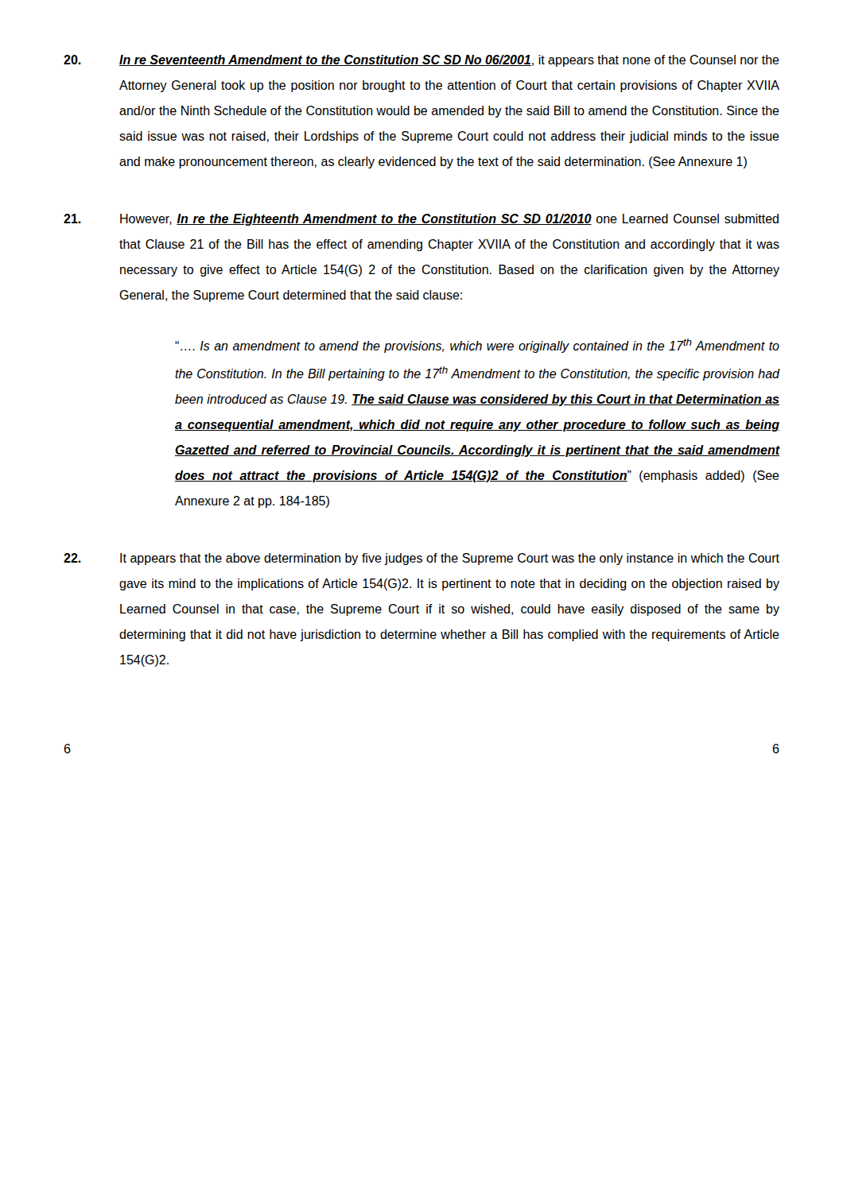In re Seventeenth Amendment to the Constitution SC SD No 06/2001, it appears that none of the Counsel nor the Attorney General took up the position nor brought to the attention of Court that certain provisions of Chapter XVIIA and/or the Ninth Schedule of the Constitution would be amended by the said Bill to amend the Constitution. Since the said issue was not raised, their Lordships of the Supreme Court could not address their judicial minds to the issue and make pronouncement thereon, as clearly evidenced by the text of the said determination. (See Annexure 1)
However, In re the Eighteenth Amendment to the Constitution SC SD 01/2010 one Learned Counsel submitted that Clause 21 of the Bill has the effect of amending Chapter XVIIA of the Constitution and accordingly that it was necessary to give effect to Article 154(G) 2 of the Constitution. Based on the clarification given by the Attorney General, the Supreme Court determined that the said clause:
“…. Is an amendment to amend the provisions, which were originally contained in the 17th Amendment to the Constitution. In the Bill pertaining to the 17th Amendment to the Constitution, the specific provision had been introduced as Clause 19. The said Clause was considered by this Court in that Determination as a consequential amendment, which did not require any other procedure to follow such as being Gazetted and referred to Provincial Councils. Accordingly it is pertinent that the said amendment does not attract the provisions of Article 154(G)2 of the Constitution” (emphasis added) (See Annexure 2 at pp. 184-185)
It appears that the above determination by five judges of the Supreme Court was the only instance in which the Court gave its mind to the implications of Article 154(G)2. It is pertinent to note that in deciding on the objection raised by Learned Counsel in that case, the Supreme Court if it so wished, could have easily disposed of the same by determining that it did not have jurisdiction to determine whether a Bill has complied with the requirements of Article 154(G)2.
6 6